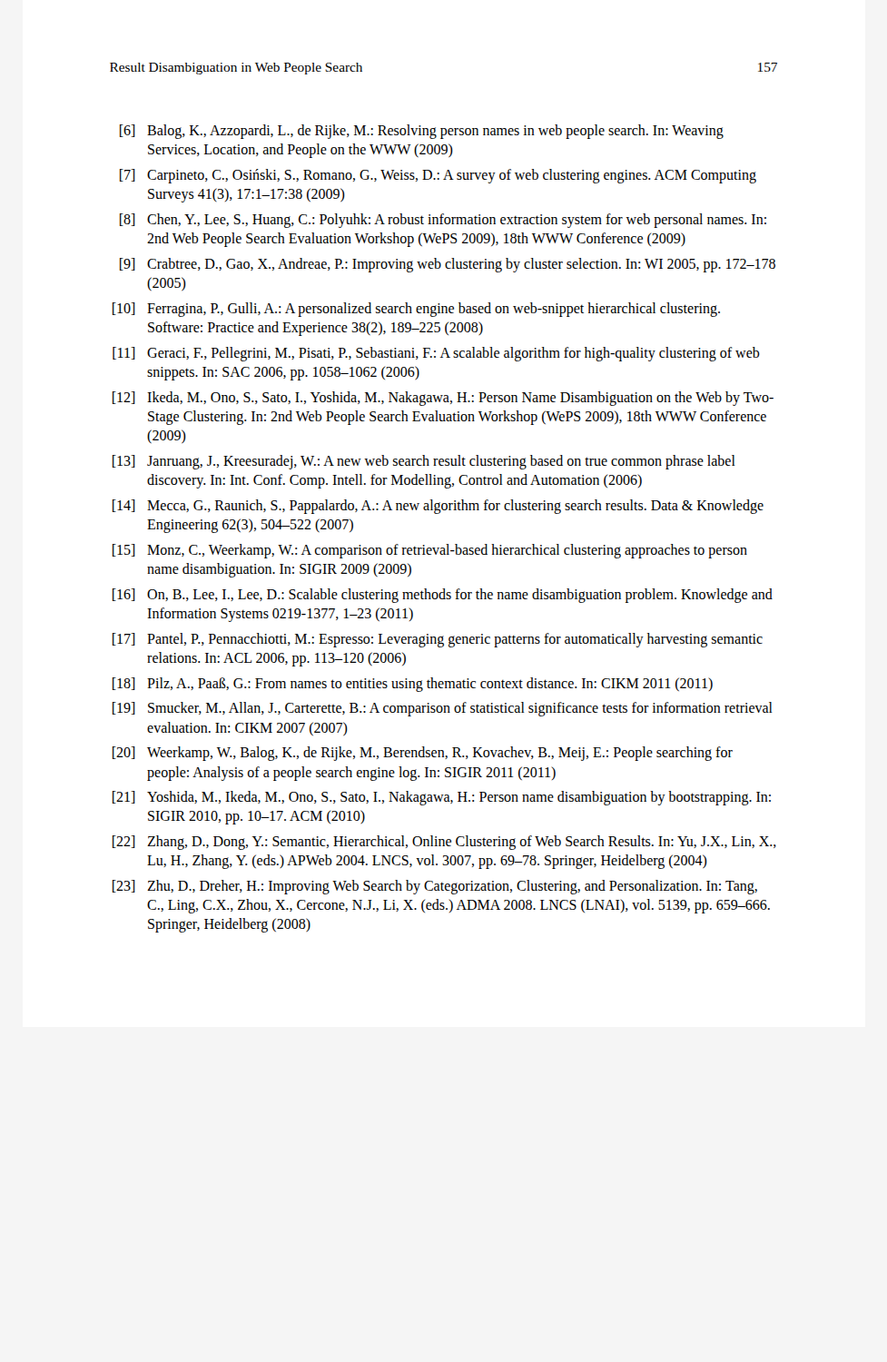Result Disambiguation in Web People Search 157
[6] Balog, K., Azzopardi, L., de Rijke, M.: Resolving person names in web people search. In: Weaving Services, Location, and People on the WWW (2009)
[7] Carpineto, C., Osiński, S., Romano, G., Weiss, D.: A survey of web clustering engines. ACM Computing Surveys 41(3), 17:1–17:38 (2009)
[8] Chen, Y., Lee, S., Huang, C.: Polyuhk: A robust information extraction system for web personal names. In: 2nd Web People Search Evaluation Workshop (WePS 2009), 18th WWW Conference (2009)
[9] Crabtree, D., Gao, X., Andreae, P.: Improving web clustering by cluster selection. In: WI 2005, pp. 172–178 (2005)
[10] Ferragina, P., Gulli, A.: A personalized search engine based on web-snippet hierarchical clustering. Software: Practice and Experience 38(2), 189–225 (2008)
[11] Geraci, F., Pellegrini, M., Pisati, P., Sebastiani, F.: A scalable algorithm for high-quality clustering of web snippets. In: SAC 2006, pp. 1058–1062 (2006)
[12] Ikeda, M., Ono, S., Sato, I., Yoshida, M., Nakagawa, H.: Person Name Disambiguation on the Web by Two-Stage Clustering. In: 2nd Web People Search Evaluation Workshop (WePS 2009), 18th WWW Conference (2009)
[13] Janruang, J., Kreesuradej, W.: A new web search result clustering based on true common phrase label discovery. In: Int. Conf. Comp. Intell. for Modelling, Control and Automation (2006)
[14] Mecca, G., Raunich, S., Pappalardo, A.: A new algorithm for clustering search results. Data & Knowledge Engineering 62(3), 504–522 (2007)
[15] Monz, C., Weerkamp, W.: A comparison of retrieval-based hierarchical clustering approaches to person name disambiguation. In: SIGIR 2009 (2009)
[16] On, B., Lee, I., Lee, D.: Scalable clustering methods for the name disambiguation problem. Knowledge and Information Systems 0219-1377, 1–23 (2011)
[17] Pantel, P., Pennacchiotti, M.: Espresso: Leveraging generic patterns for automatically harvesting semantic relations. In: ACL 2006, pp. 113–120 (2006)
[18] Pilz, A., Paaß, G.: From names to entities using thematic context distance. In: CIKM 2011 (2011)
[19] Smucker, M., Allan, J., Carterette, B.: A comparison of statistical significance tests for information retrieval evaluation. In: CIKM 2007 (2007)
[20] Weerkamp, W., Balog, K., de Rijke, M., Berendsen, R., Kovachev, B., Meij, E.: People searching for people: Analysis of a people search engine log. In: SIGIR 2011 (2011)
[21] Yoshida, M., Ikeda, M., Ono, S., Sato, I., Nakagawa, H.: Person name disambiguation by bootstrapping. In: SIGIR 2010, pp. 10–17. ACM (2010)
[22] Zhang, D., Dong, Y.: Semantic, Hierarchical, Online Clustering of Web Search Results. In: Yu, J.X., Lin, X., Lu, H., Zhang, Y. (eds.) APWeb 2004. LNCS, vol. 3007, pp. 69–78. Springer, Heidelberg (2004)
[23] Zhu, D., Dreher, H.: Improving Web Search by Categorization, Clustering, and Personalization. In: Tang, C., Ling, C.X., Zhou, X., Cercone, N.J., Li, X. (eds.) ADMA 2008. LNCS (LNAI), vol. 5139, pp. 659–666. Springer, Heidelberg (2008)